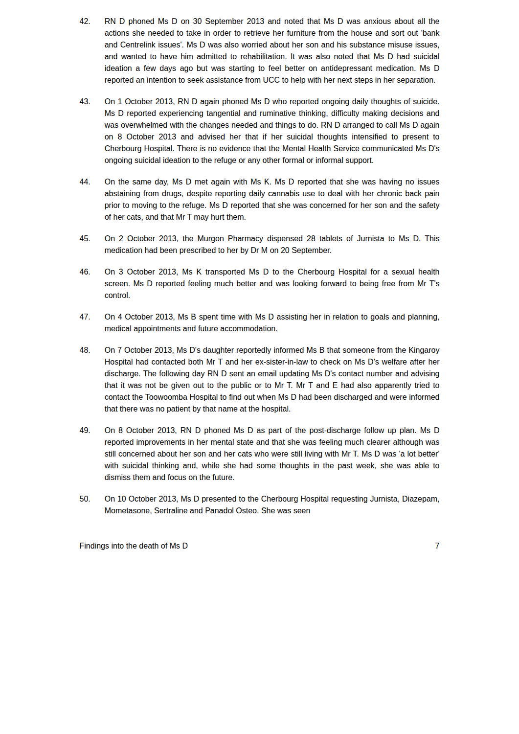RN D phoned Ms D on 30 September 2013 and noted that Ms D was anxious about all the actions she needed to take in order to retrieve her furniture from the house and sort out 'bank and Centrelink issues'. Ms D was also worried about her son and his substance misuse issues, and wanted to have him admitted to rehabilitation. It was also noted that Ms D had suicidal ideation a few days ago but was starting to feel better on antidepressant medication. Ms D reported an intention to seek assistance from UCC to help with her next steps in her separation.
On 1 October 2013, RN D again phoned Ms D who reported ongoing daily thoughts of suicide. Ms D reported experiencing tangential and ruminative thinking, difficulty making decisions and was overwhelmed with the changes needed and things to do. RN D arranged to call Ms D again on 8 October 2013 and advised her that if her suicidal thoughts intensified to present to Cherbourg Hospital. There is no evidence that the Mental Health Service communicated Ms D's ongoing suicidal ideation to the refuge or any other formal or informal support.
On the same day, Ms D met again with Ms K. Ms D reported that she was having no issues abstaining from drugs, despite reporting daily cannabis use to deal with her chronic back pain prior to moving to the refuge. Ms D reported that she was concerned for her son and the safety of her cats, and that Mr T may hurt them.
On 2 October 2013, the Murgon Pharmacy dispensed 28 tablets of Jurnista to Ms D. This medication had been prescribed to her by Dr M on 20 September.
On 3 October 2013, Ms K transported Ms D to the Cherbourg Hospital for a sexual health screen. Ms D reported feeling much better and was looking forward to being free from Mr T's control.
On 4 October 2013, Ms B spent time with Ms D assisting her in relation to goals and planning, medical appointments and future accommodation.
On 7 October 2013, Ms D's daughter reportedly informed Ms B that someone from the Kingaroy Hospital had contacted both Mr T and her ex-sister-in-law to check on Ms D's welfare after her discharge. The following day RN D sent an email updating Ms D's contact number and advising that it was not be given out to the public or to Mr T. Mr T and E had also apparently tried to contact the Toowoomba Hospital to find out when Ms D had been discharged and were informed that there was no patient by that name at the hospital.
On 8 October 2013, RN D phoned Ms D as part of the post-discharge follow up plan. Ms D reported improvements in her mental state and that she was feeling much clearer although was still concerned about her son and her cats who were still living with Mr T. Ms D was 'a lot better' with suicidal thinking and, while she had some thoughts in the past week, she was able to dismiss them and focus on the future.
On 10 October 2013, Ms D presented to the Cherbourg Hospital requesting Jurnista, Diazepam, Mometasone, Sertraline and Panadol Osteo. She was seen
Findings into the death of Ms D 7